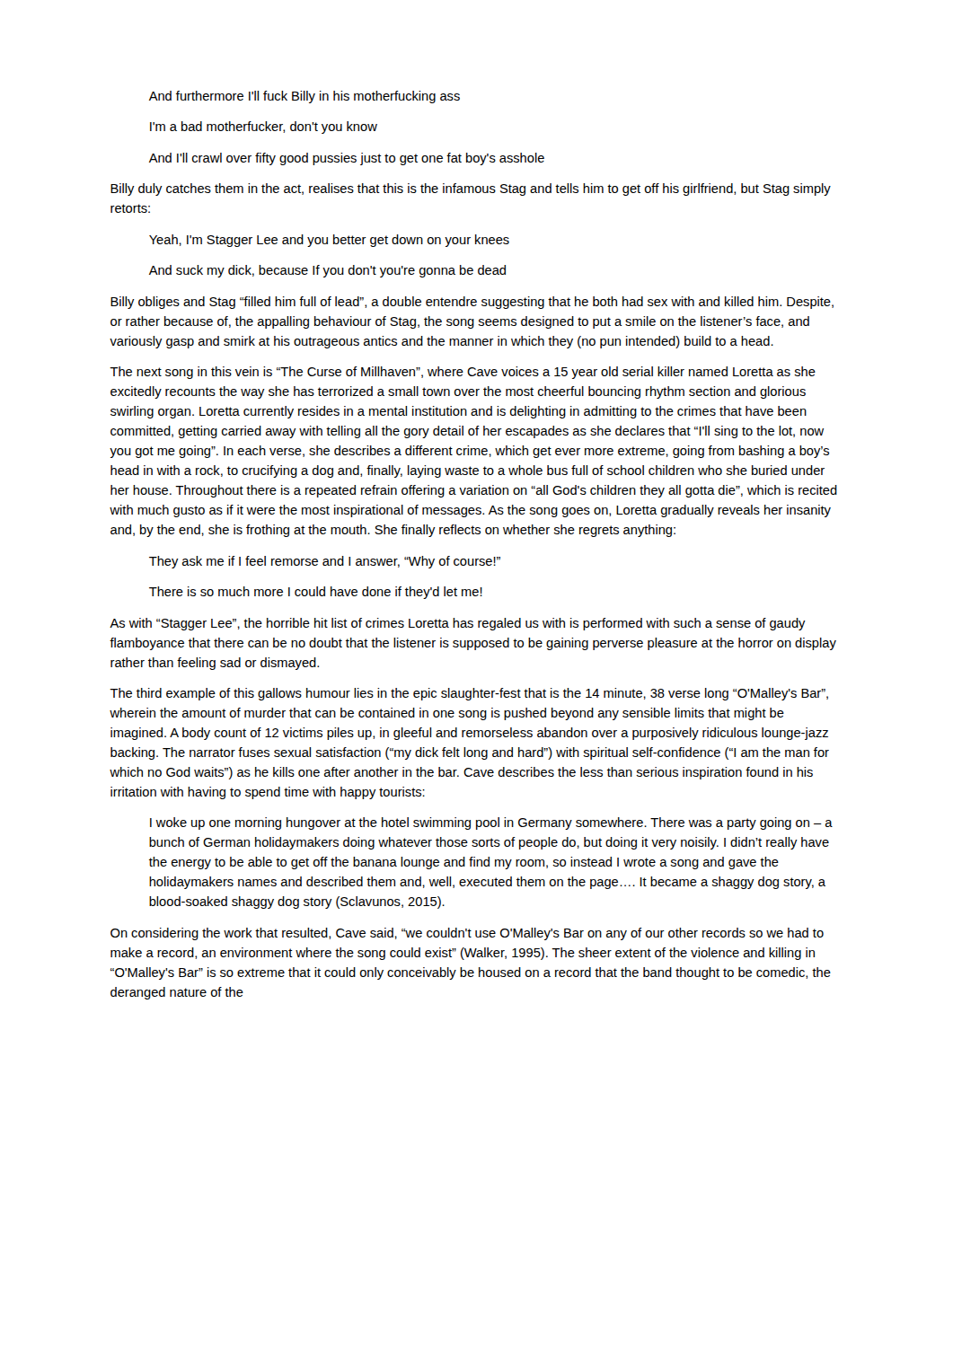And furthermore I'll fuck Billy in his motherfucking ass
I'm a bad motherfucker, don't you know
And I'll crawl over fifty good pussies just to get one fat boy's asshole
Billy duly catches them in the act, realises that this is the infamous Stag and tells him to get off his girlfriend, but Stag simply retorts:
Yeah, I'm Stagger Lee and you better get down on your knees
And suck my dick, because If you don't you're gonna be dead
Billy obliges and Stag “filled him full of lead”, a double entendre suggesting that he both had sex with and killed him. Despite, or rather because of, the appalling behaviour of Stag, the song seems designed to put a smile on the listener’s face, and variously gasp and smirk at his outrageous antics and the manner in which they (no pun intended) build to a head.
The next song in this vein is “The Curse of Millhaven”, where Cave voices a 15 year old serial killer named Loretta as she excitedly recounts the way she has terrorized a small town over the most cheerful bouncing rhythm section and glorious swirling organ. Loretta currently resides in a mental institution and is delighting in admitting to the crimes that have been committed, getting carried away with telling all the gory detail of her escapades as she declares that “I'll sing to the lot, now you got me going”. In each verse, she describes a different crime, which get ever more extreme, going from bashing a boy’s head in with a rock, to crucifying a dog and, finally, laying waste to a whole bus full of school children who she buried under her house. Throughout there is a repeated refrain offering a variation on “all God's children they all gotta die”, which is recited with much gusto as if it were the most inspirational of messages. As the song goes on, Loretta gradually reveals her insanity and, by the end, she is frothing at the mouth. She finally reflects on whether she regrets anything:
They ask me if I feel remorse and I answer, “Why of course!”
There is so much more I could have done if they'd let me!
As with “Stagger Lee”, the horrible hit list of crimes Loretta has regaled us with is performed with such a sense of gaudy flamboyance that there can be no doubt that the listener is supposed to be gaining perverse pleasure at the horror on display rather than feeling sad or dismayed.
The third example of this gallows humour lies in the epic slaughter-fest that is the 14 minute, 38 verse long “O'Malley's Bar”, wherein the amount of murder that can be contained in one song is pushed beyond any sensible limits that might be imagined. A body count of 12 victims piles up, in gleeful and remorseless abandon over a purposively ridiculous lounge-jazz backing. The narrator fuses sexual satisfaction (“my dick felt long and hard”) with spiritual self-confidence (“I am the man for which no God waits”) as he kills one after another in the bar. Cave describes the less than serious inspiration found in his irritation with having to spend time with happy tourists:
I woke up one morning hungover at the hotel swimming pool in Germany somewhere. There was a party going on – a bunch of German holidaymakers doing whatever those sorts of people do, but doing it very noisily. I didn’t really have the energy to be able to get off the banana lounge and find my room, so instead I wrote a song and gave the holidaymakers names and described them and, well, executed them on the page…. It became a shaggy dog story, a blood-soaked shaggy dog story (Sclavunos, 2015).
On considering the work that resulted, Cave said, “we couldn't use O'Malley's Bar on any of our other records so we had to make a record, an environment where the song could exist” (Walker, 1995). The sheer extent of the violence and killing in “O'Malley's Bar” is so extreme that it could only conceivably be housed on a record that the band thought to be comedic, the deranged nature of the